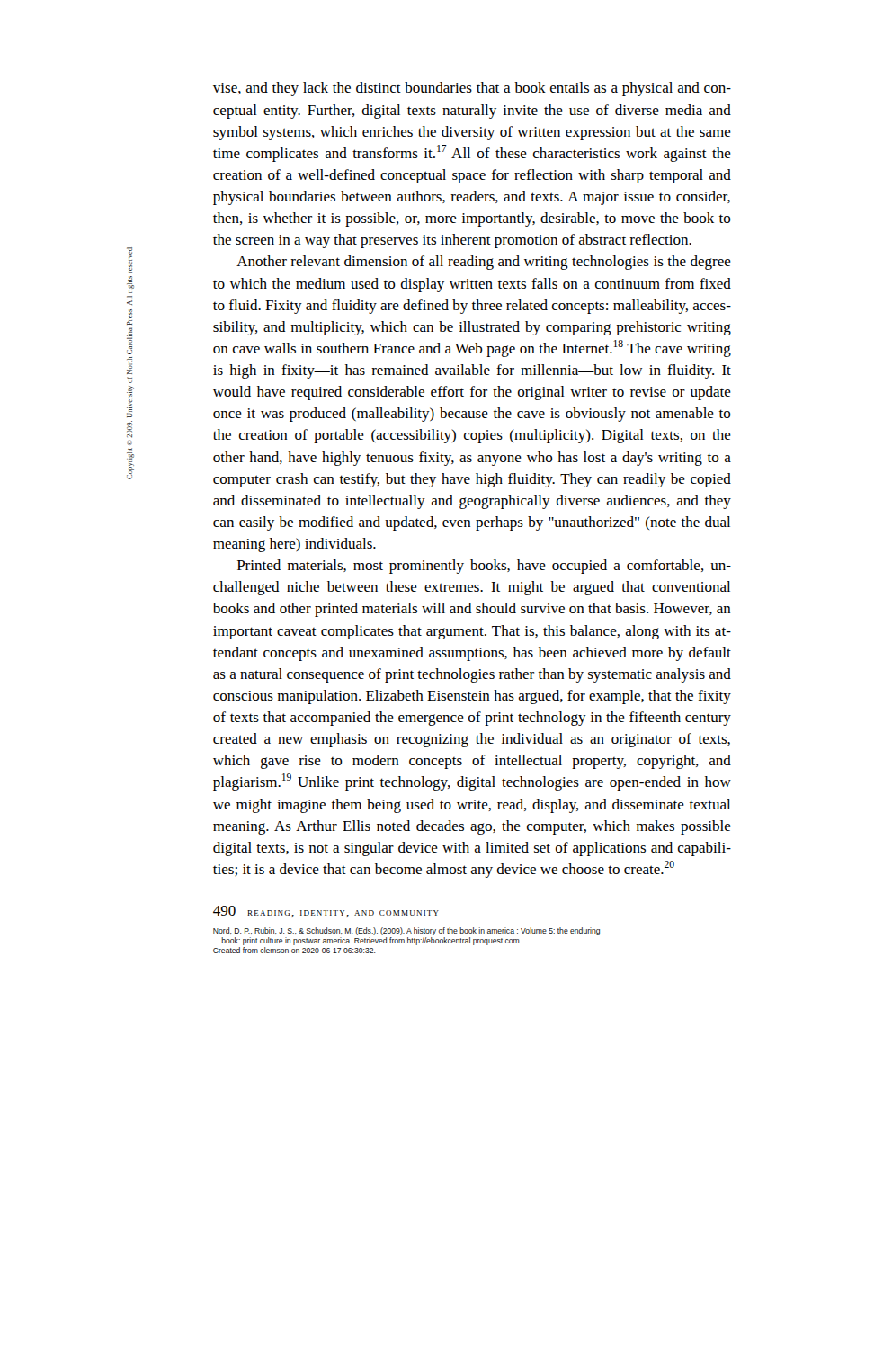Copyright © 2009. University of North Carolina Press. All rights reserved.
vise, and they lack the distinct boundaries that a book entails as a physical and conceptual entity. Further, digital texts naturally invite the use of diverse media and symbol systems, which enriches the diversity of written expression but at the same time complicates and transforms it.17 All of these characteristics work against the creation of a well-defined conceptual space for reflection with sharp temporal and physical boundaries between authors, readers, and texts. A major issue to consider, then, is whether it is possible, or, more importantly, desirable, to move the book to the screen in a way that preserves its inherent promotion of abstract reflection.
Another relevant dimension of all reading and writing technologies is the degree to which the medium used to display written texts falls on a continuum from fixed to fluid. Fixity and fluidity are defined by three related concepts: malleability, accessibility, and multiplicity, which can be illustrated by comparing prehistoric writing on cave walls in southern France and a Web page on the Internet.18 The cave writing is high in fixity—it has remained available for millennia—but low in fluidity. It would have required considerable effort for the original writer to revise or update once it was produced (malleability) because the cave is obviously not amenable to the creation of portable (accessibility) copies (multiplicity). Digital texts, on the other hand, have highly tenuous fixity, as anyone who has lost a day's writing to a computer crash can testify, but they have high fluidity. They can readily be copied and disseminated to intellectually and geographically diverse audiences, and they can easily be modified and updated, even perhaps by "unauthorized" (note the dual meaning here) individuals.
Printed materials, most prominently books, have occupied a comfortable, unchallenged niche between these extremes. It might be argued that conventional books and other printed materials will and should survive on that basis. However, an important caveat complicates that argument. That is, this balance, along with its attendant concepts and unexamined assumptions, has been achieved more by default as a natural consequence of print technologies rather than by systematic analysis and conscious manipulation. Elizabeth Eisenstein has argued, for example, that the fixity of texts that accompanied the emergence of print technology in the fifteenth century created a new emphasis on recognizing the individual as an originator of texts, which gave rise to modern concepts of intellectual property, copyright, and plagiarism.19 Unlike print technology, digital technologies are open-ended in how we might imagine them being used to write, read, display, and disseminate textual meaning. As Arthur Ellis noted decades ago, the computer, which makes possible digital texts, is not a singular device with a limited set of applications and capabilities; it is a device that can become almost any device we choose to create.20
490 reading, identity, and community
Nord, D. P., Rubin, J. S., & Schudson, M. (Eds.). (2009). A history of the book in america : Volume 5: the enduring book: print culture in postwar america. Retrieved from http://ebookcentral.proquest.com Created from clemson on 2020-06-17 06:30:32.